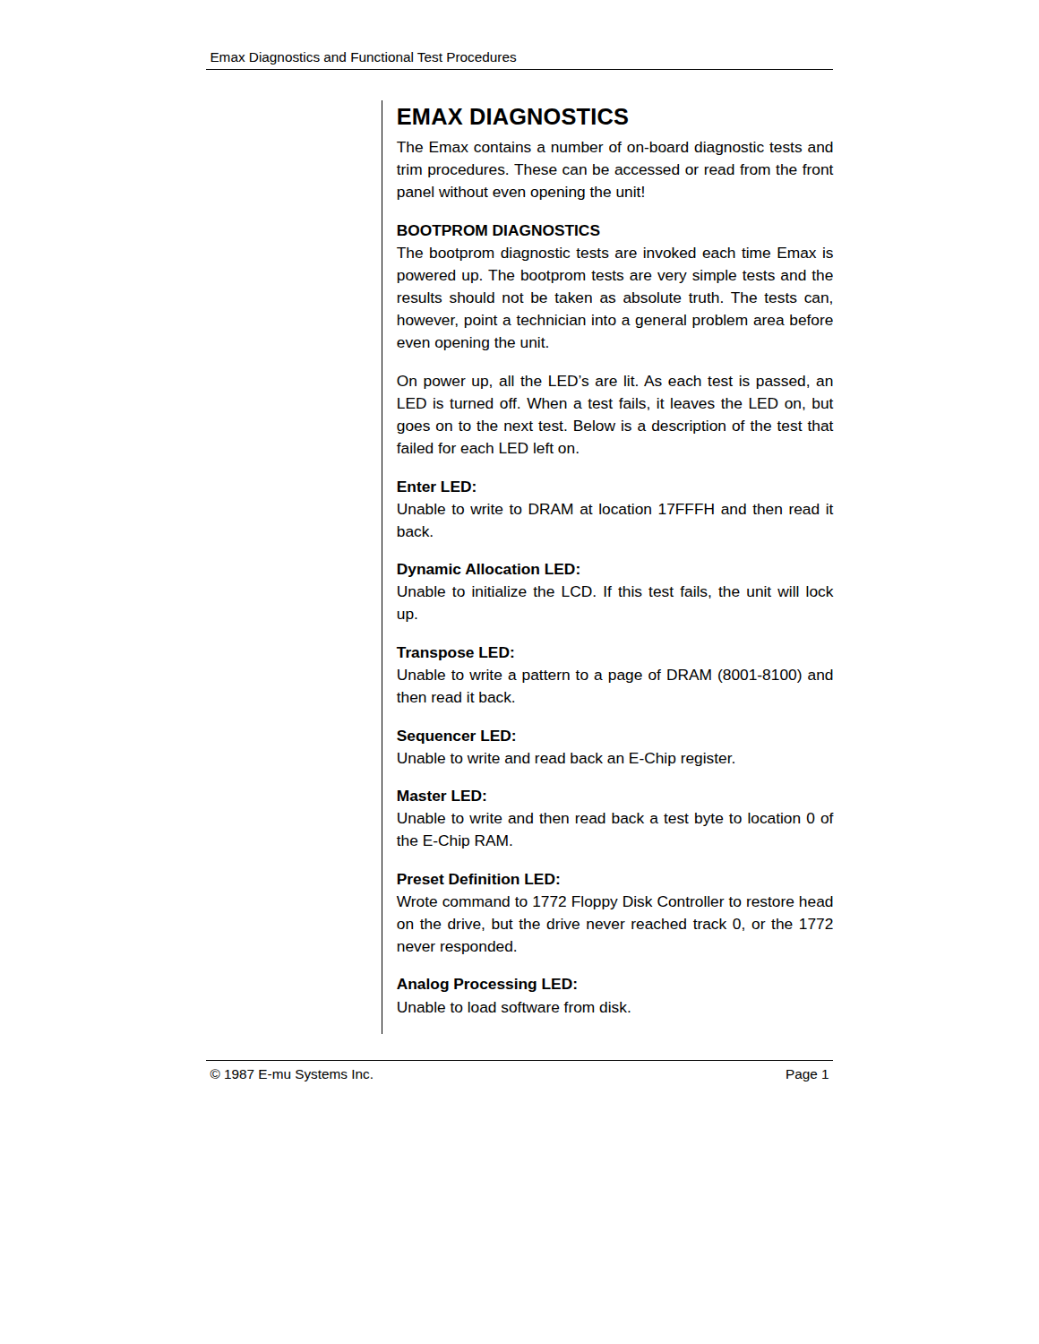Emax Diagnostics and Functional Test Procedures
EMAX DIAGNOSTICS
The Emax contains a number of on-board diagnostic tests and trim procedures. These can be accessed or read from the front panel without even opening the unit!
BOOTPROM DIAGNOSTICS
The bootprom diagnostic tests are invoked each time Emax is powered up. The bootprom tests are very simple tests and the results should not be taken as absolute truth. The tests can, however, point a technician into a general problem area before even opening the unit.
On power up, all the LED’s are lit. As each test is passed, an LED is turned off. When a test fails, it leaves the LED on, but goes on to the next test. Below is a description of the test that failed for each LED left on.
Enter LED:
Unable to write to DRAM at location 17FFFH and then read it back.
Dynamic Allocation LED:
Unable to initialize the LCD. If this test fails, the unit will lock up.
Transpose LED:
Unable to write a pattern to a page of DRAM (8001-8100) and then read it back.
Sequencer LED:
Unable to write and read back an E-Chip register.
Master LED:
Unable to write and then read back a test byte to location 0 of the E-Chip RAM.
Preset Definition LED:
Wrote command to 1772 Floppy Disk Controller to restore head on the drive, but the drive never reached track 0, or the 1772 never responded.
Analog Processing LED:
Unable to load software from disk.
© 1987 E-mu Systems Inc. Page 1